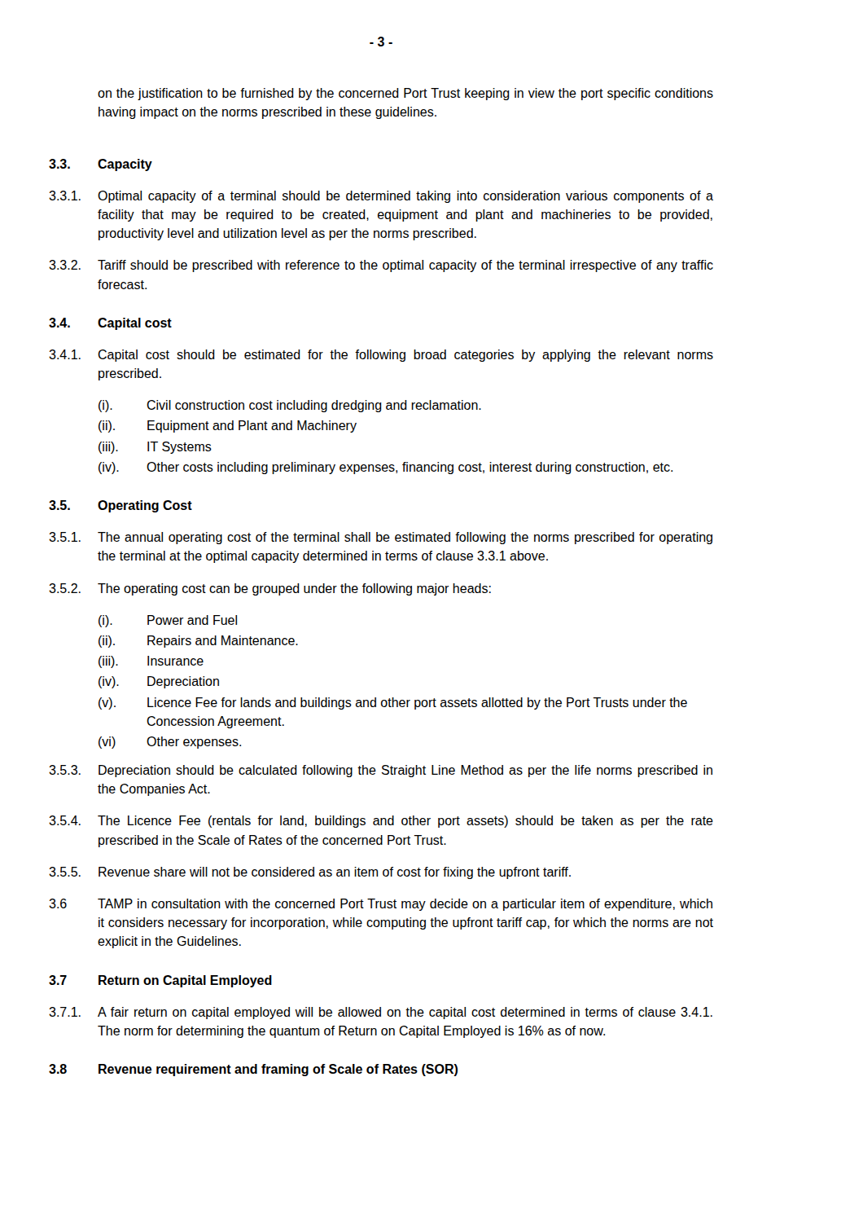- 3 -
on the justification to be furnished by the concerned Port Trust keeping in view the port specific conditions having impact on the norms prescribed in these guidelines.
3.3. Capacity
3.3.1. Optimal capacity of a terminal should be determined taking into consideration various components of a facility that may be required to be created, equipment and plant and machineries to be provided, productivity level and utilization level as per the norms prescribed.
3.3.2. Tariff should be prescribed with reference to the optimal capacity of the terminal irrespective of any traffic forecast.
3.4. Capital cost
3.4.1. Capital cost should be estimated for the following broad categories by applying the relevant norms prescribed.
(i). Civil construction cost including dredging and reclamation.
(ii). Equipment and Plant and Machinery
(iii). IT Systems
(iv). Other costs including preliminary expenses, financing cost, interest during construction, etc.
3.5. Operating Cost
3.5.1. The annual operating cost of the terminal shall be estimated following the norms prescribed for operating the terminal at the optimal capacity determined in terms of clause 3.3.1 above.
3.5.2. The operating cost can be grouped under the following major heads:
(i). Power and Fuel
(ii). Repairs and Maintenance.
(iii). Insurance
(iv). Depreciation
(v). Licence Fee for lands and buildings and other port assets allotted by the Port Trusts under the Concession Agreement.
(vi) Other expenses.
3.5.3. Depreciation should be calculated following the Straight Line Method as per the life norms prescribed in the Companies Act.
3.5.4. The Licence Fee (rentals for land, buildings and other port assets) should be taken as per the rate prescribed in the Scale of Rates of the concerned Port Trust.
3.5.5. Revenue share will not be considered as an item of cost for fixing the upfront tariff.
3.6 TAMP in consultation with the concerned Port Trust may decide on a particular item of expenditure, which it considers necessary for incorporation, while computing the upfront tariff cap, for which the norms are not explicit in the Guidelines.
3.7 Return on Capital Employed
3.7.1. A fair return on capital employed will be allowed on the capital cost determined in terms of clause 3.4.1. The norm for determining the quantum of Return on Capital Employed is 16% as of now.
3.8 Revenue requirement and framing of Scale of Rates (SOR)